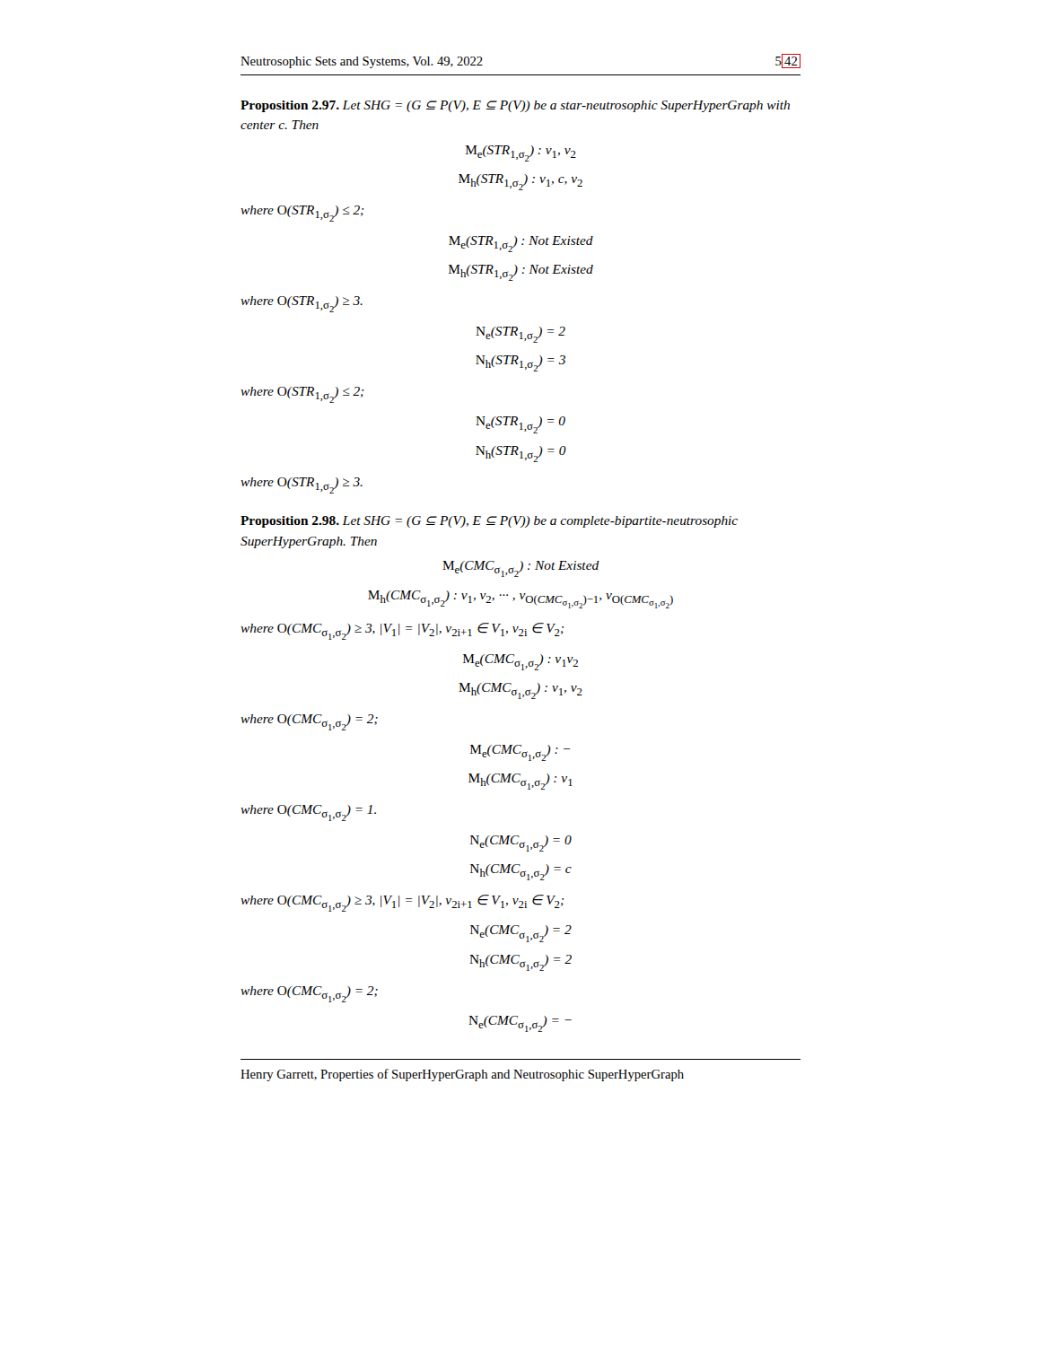Neutrosophic Sets and Systems, Vol. 49, 2022
542
Proposition 2.97. Let SHG = (G ⊆ P(V), E ⊆ P(V)) be a star-neutrosophic SuperHyperGraph with center c. Then
Me(STR1,σ2) : v1, v2
Mh(STR1,σ2) : v1, c, v2
where O(STR1,σ2) ≤ 2;
Me(STR1,σ2) : Not Existed
Mh(STR1,σ2) : Not Existed
where O(STR1,σ2) ≥ 3.
Ne(STR1,σ2) = 2
Nh(STR1,σ2) = 3
where O(STR1,σ2) ≤ 2;
Ne(STR1,σ2) = 0
Nh(STR1,σ2) = 0
where O(STR1,σ2) ≥ 3.
Proposition 2.98. Let SHG = (G ⊆ P(V), E ⊆ P(V)) be a complete-bipartite-neutrosophic SuperHyperGraph. Then
Me(CMCσ1,σ2) : Not Existed
Mh(CMCσ1,σ2) : v1, v2, ··· , vO(CMCσ1,σ2)−1, vO(CMCσ1,σ2)
where O(CMCσ1,σ2) ≥ 3, |V1| = |V2|, v2i+1 ∈ V1, v2i ∈ V2;
Me(CMCσ1,σ2) : v1v2
Mh(CMCσ1,σ2) : v1, v2
where O(CMCσ1,σ2) = 2;
Me(CMCσ1,σ2) : −
Mh(CMCσ1,σ2) : v1
where O(CMCσ1,σ2) = 1.
Ne(CMCσ1,σ2) = 0
Nh(CMCσ1,σ2) = c
where O(CMCσ1,σ2) ≥ 3, |V1| = |V2|, v2i+1 ∈ V1, v2i ∈ V2;
Ne(CMCσ1,σ2) = 2
Nh(CMCσ1,σ2) = 2
where O(CMCσ1,σ2) = 2;
Ne(CMCσ1,σ2) = −
Henry Garrett, Properties of SuperHyperGraph and Neutrosophic SuperHyperGraph